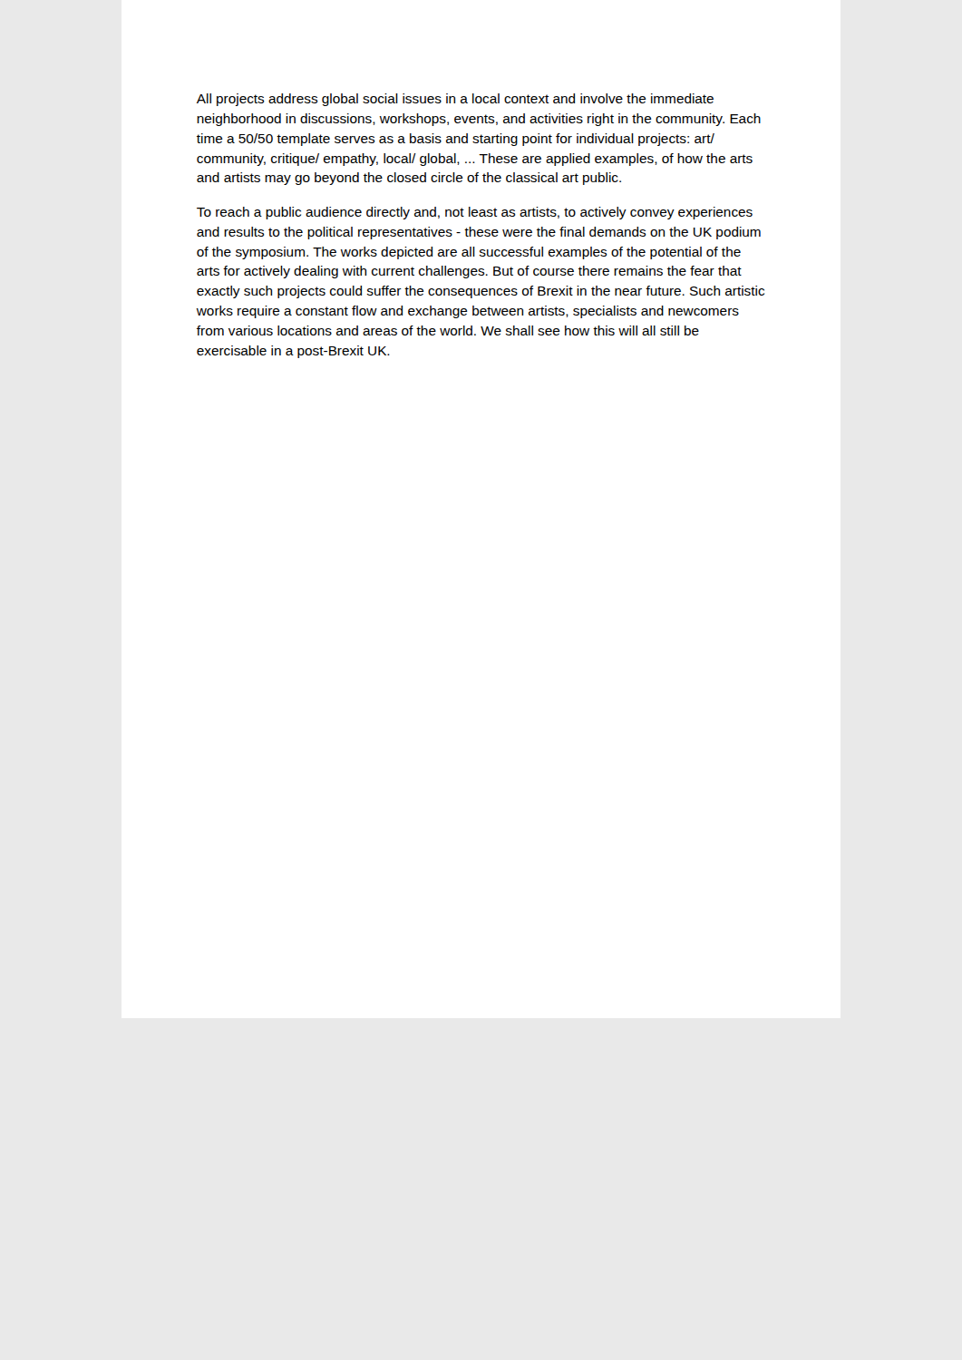All projects address global social issues in a local context and involve the immediate neighborhood in discussions, workshops, events, and activities right in the community. Each time a 50/50 template serves as a basis and starting point for individual projects: art/ community, critique/ empathy, local/ global, ... These are applied examples, of how the arts and artists may go beyond the closed circle of the classical art public.
To reach a public audience directly and, not least as artists, to actively convey experiences and results to the political representatives - these were the final demands on the UK podium of the symposium. The works depicted are all successful examples of the potential of the arts for actively dealing with current challenges. But of course there remains the fear that exactly such projects could suffer the consequences of Brexit in the near future. Such artistic works require a constant flow and exchange between artists, specialists and newcomers from various locations and areas of the world. We shall see how this will all still be exercisable in a post-Brexit UK.